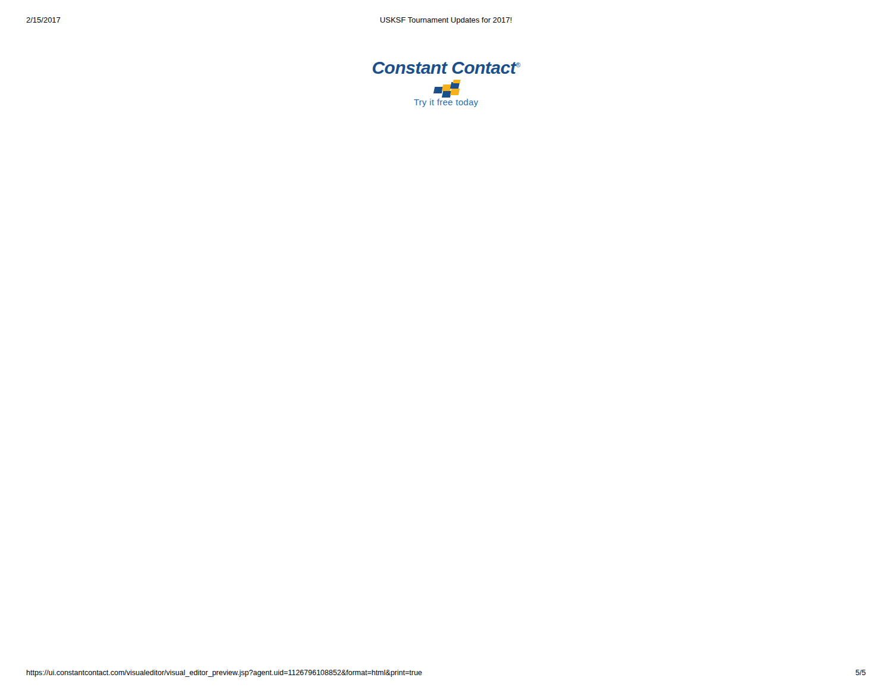2/15/2017
USKSF Tournament Updates for 2017!
Constant Contact®
Try it free today
https://ui.constantcontact.com/visualeditor/visual_editor_preview.jsp?agent.uid=1126796108852&format=html&print=true
5/5